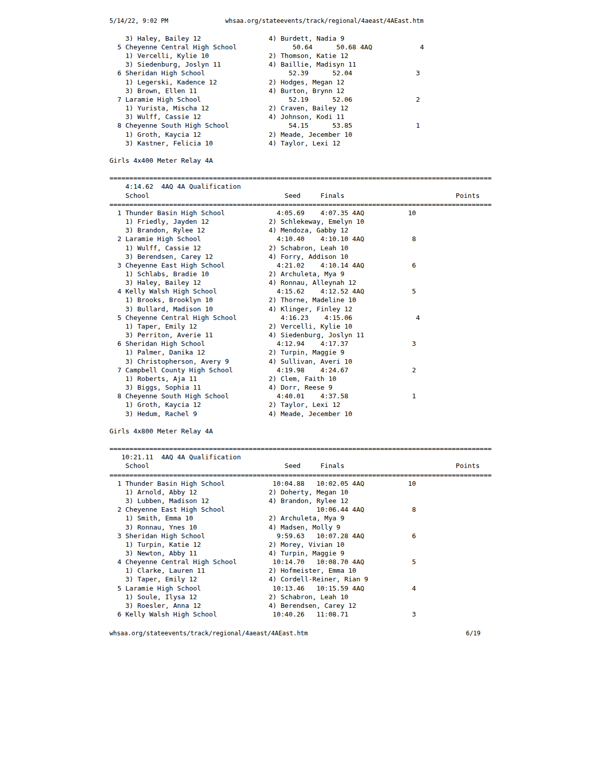5/14/22, 9:02 PM whsaa.org/stateevents/track/regional/4aeast/4AEast.htm
    3) Haley, Bailey 12                 4) Burdett, Nadia 9
  5 Cheyenne Central High School              50.64      50.68 4AQ            4
    1) Vercelli, Kylie 10               2) Thomson, Katie 12
    3) Siedenburg, Joslyn 11            4) Baillie, Madisyn 11
  6 Sheridan High School                     52.39      52.04                3
    1) Legerski, Kadence 12             2) Hodges, Megan 12
    3) Brown, Ellen 11                  4) Burton, Brynn 12
  7 Laramie High School                      52.19      52.06                2
    1) Yurista, Mischa 12               2) Craven, Bailey 12
    3) Wulff, Cassie 12                 4) Johnson, Kodi 11
  8 Cheyenne South High School               54.15      53.85                1
    1) Groth, Kaycia 12                 2) Meade, Jecember 10
    3) Kastner, Felicia 10              4) Taylor, Lexi 12

Girls 4x400 Meter Relay 4A

================================================================================================
    4:14.62  4AQ 4A Qualification
    School                                  Seed     Finals                            Points
================================================================================================
  1 Thunder Basin High School             4:05.69    4:07.35 4AQ           10
    1) Friedly, Jayden 12               2) Schlekeway, Emelyn 10
    3) Brandon, Rylee 12                4) Mendoza, Gabby 12
  2 Laramie High School                   4:10.40    4:10.10 4AQ            8
    1) Wulff, Cassie 12                 2) Schabron, Leah 10
    3) Berendsen, Carey 12              4) Forry, Addison 10
  3 Cheyenne East High School             4:21.02    4:10.14 4AQ            6
    1) Schlabs, Bradie 10               2) Archuleta, Mya 9
    3) Haley, Bailey 12                 4) Ronnau, Alleynah 12
  4 Kelly Walsh High School               4:15.62    4:12.52 4AQ            5
    1) Brooks, Brooklyn 10              2) Thorne, Madeline 10
    3) Bullard, Madison 10              4) Klinger, Finley 12
  5 Cheyenne Central High School           4:16.23    4:15.06                4
    1) Taper, Emily 12                  2) Vercelli, Kylie 10
    3) Perriton, Averie 11              4) Siedenburg, Joslyn 11
  6 Sheridan High School                  4:12.94    4:17.37                3
    1) Palmer, Danika 12                2) Turpin, Maggie 9
    3) Christopherson, Avery 9          4) Sullivan, Averi 10
  7 Campbell County High School           4:19.98    4:24.67                2
    1) Roberts, Aja 11                  2) Clem, Faith 10
    3) Biggs, Sophia 11                 4) Dorr, Reese 9
  8 Cheyenne South High School            4:40.01    4:37.58                1
    1) Groth, Kaycia 12                 2) Taylor, Lexi 12
    3) Hedum, Rachel 9                  4) Meade, Jecember 10

Girls 4x800 Meter Relay 4A

================================================================================================
   10:21.11  4AQ 4A Qualification
    School                                  Seed     Finals                            Points
================================================================================================
  1 Thunder Basin High School            10:04.88   10:02.05 4AQ           10
    1) Arnold, Abby 12                  2) Doherty, Megan 10
    3) Lubben, Madison 12               4) Brandon, Rylee 12
  2 Cheyenne East High School                       10:06.44 4AQ            8
    1) Smith, Emma 10                   2) Archuleta, Mya 9
    3) Ronnau, Ynes 10                  4) Madsen, Molly 9
  3 Sheridan High School                  9:59.63   10:07.28 4AQ            6
    1) Turpin, Katie 12                 2) Morey, Vivian 10
    3) Newton, Abby 11                  4) Turpin, Maggie 9
  4 Cheyenne Central High School         10:14.70   10:08.70 4AQ            5
    1) Clarke, Lauren 11                2) Hofmeister, Emma 10
    3) Taper, Emily 12                  4) Cordell-Reiner, Rian 9
  5 Laramie High School                  10:13.46   10:15.59 4AQ            4
    1) Soule, Ilysa 12                  2) Schabron, Leah 10
    3) Roesler, Anna 12                 4) Berendsen, Carey 12
  6 Kelly Walsh High School              10:40.26   11:08.71                3
whsaa.org/stateevents/track/regional/4aeast/4AEast.htm 6/19